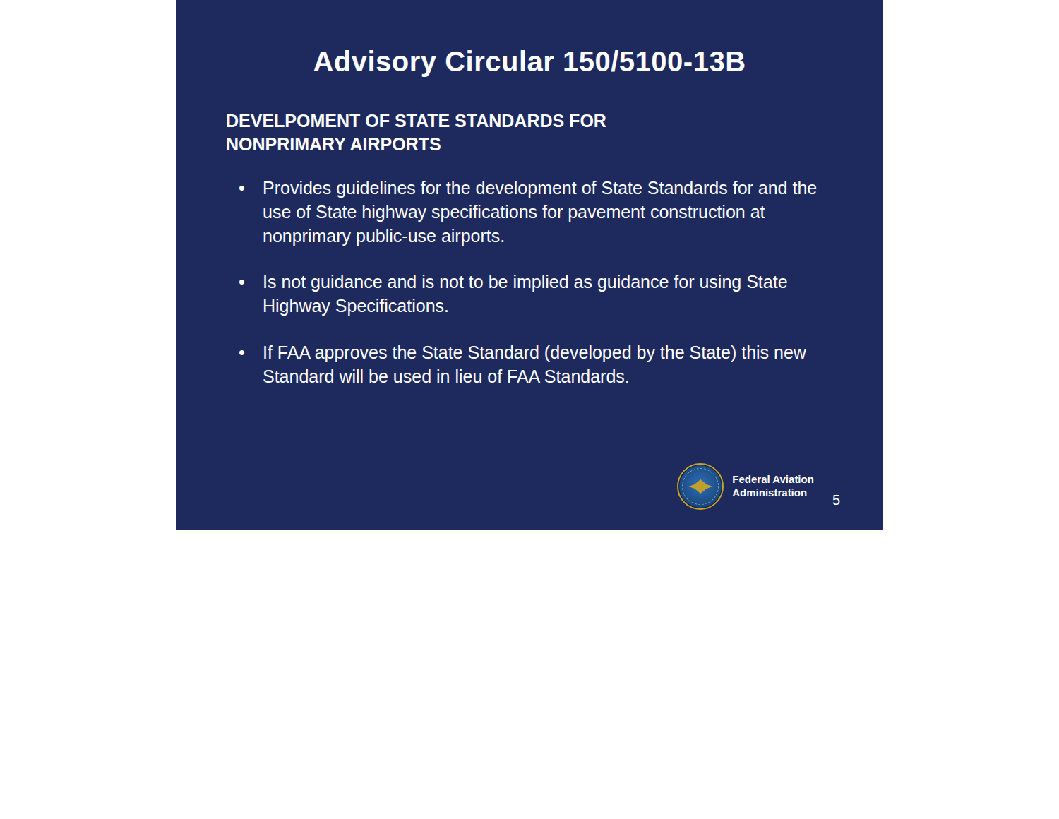Advisory Circular 150/5100-13B
DEVELPOMENT OF STATE STANDARDS FOR
NONPRIMARY AIRPORTS
Provides guidelines for the development of State Standards for and the use of State highway specifications for pavement construction at nonprimary public-use airports.
Is not guidance and is not to be implied as guidance for using State Highway Specifications.
If FAA approves the State Standard (developed by the State) this new Standard will be used in lieu of FAA Standards.
Federal Aviation
Administration
5